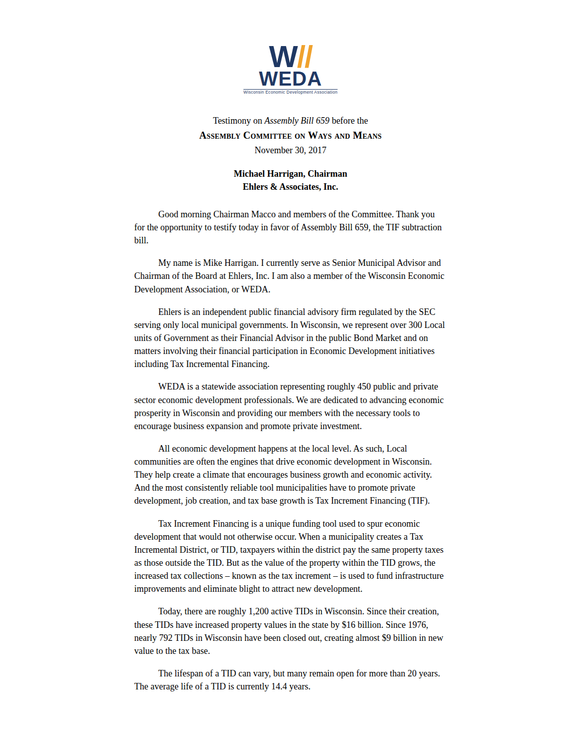W//
WEDA
Wisconsin Economic Development Association
Testimony on Assembly Bill 659 before the
Assembly Committee on Ways and Means
November 30, 2017
Michael Harrigan, Chairman
Ehlers & Associates, Inc.
Good morning Chairman Macco and members of the Committee. Thank you for the opportunity to testify today in favor of Assembly Bill 659, the TIF subtraction bill.
My name is Mike Harrigan. I currently serve as Senior Municipal Advisor and Chairman of the Board at Ehlers, Inc. I am also a member of the Wisconsin Economic Development Association, or WEDA.
Ehlers is an independent public financial advisory firm regulated by the SEC serving only local municipal governments. In Wisconsin, we represent over 300 Local units of Government as their Financial Advisor in the public Bond Market and on matters involving their financial participation in Economic Development initiatives including Tax Incremental Financing.
WEDA is a statewide association representing roughly 450 public and private sector economic development professionals. We are dedicated to advancing economic prosperity in Wisconsin and providing our members with the necessary tools to encourage business expansion and promote private investment.
All economic development happens at the local level. As such, Local communities are often the engines that drive economic development in Wisconsin. They help create a climate that encourages business growth and economic activity. And the most consistently reliable tool municipalities have to promote private development, job creation, and tax base growth is Tax Increment Financing (TIF).
Tax Increment Financing is a unique funding tool used to spur economic development that would not otherwise occur. When a municipality creates a Tax Incremental District, or TID, taxpayers within the district pay the same property taxes as those outside the TID. But as the value of the property within the TID grows, the increased tax collections – known as the tax increment – is used to fund infrastructure improvements and eliminate blight to attract new development.
Today, there are roughly 1,200 active TIDs in Wisconsin. Since their creation, these TIDs have increased property values in the state by $16 billion. Since 1976, nearly 792 TIDs in Wisconsin have been closed out, creating almost $9 billion in new value to the tax base.
The lifespan of a TID can vary, but many remain open for more than 20 years. The average life of a TID is currently 14.4 years.